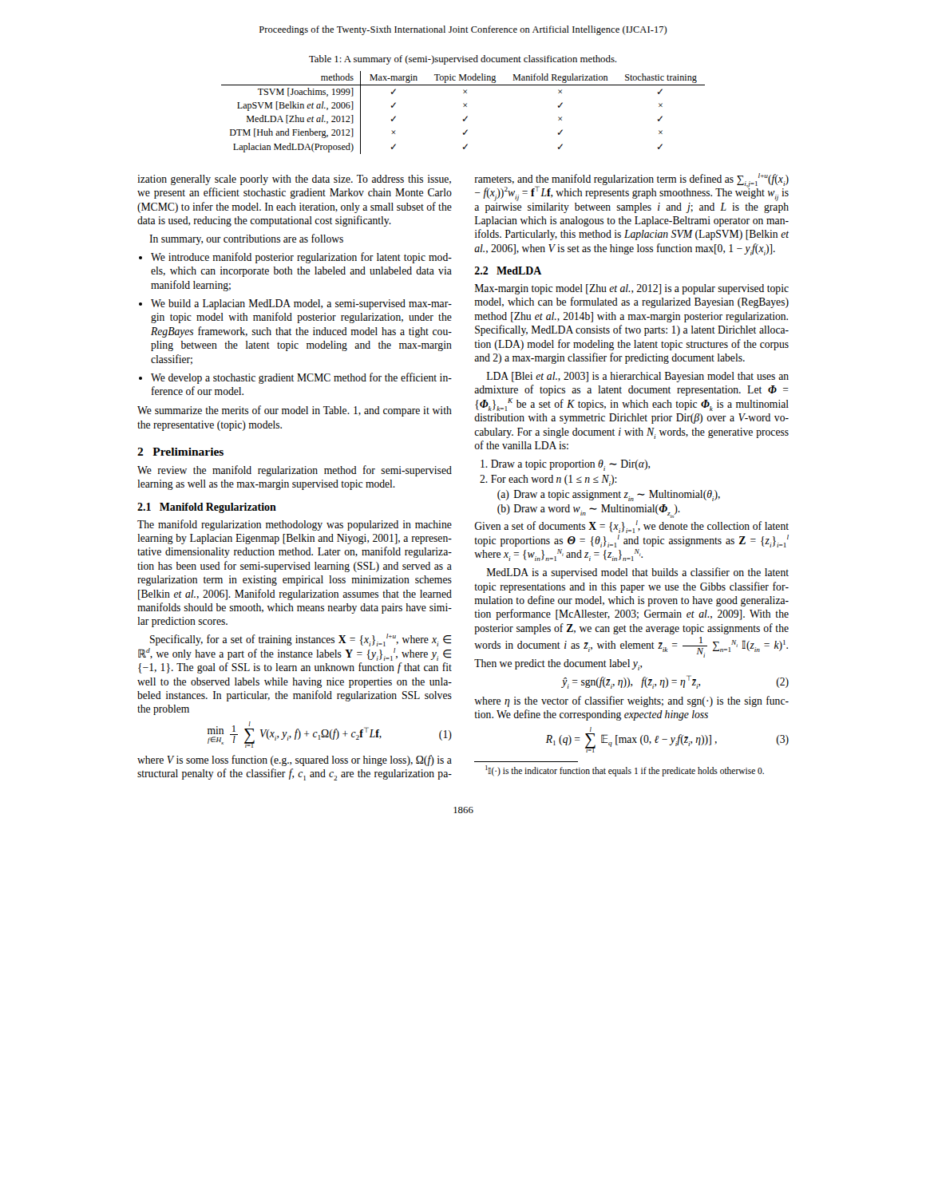Proceedings of the Twenty-Sixth International Joint Conference on Artificial Intelligence (IJCAI-17)
Table 1: A summary of (semi-)supervised document classification methods.
| methods | Max-margin | Topic Modeling | Manifold Regularization | Stochastic training |
| --- | --- | --- | --- | --- |
| TSVM [Joachims, 1999] | | | | |
| LapSVM [Belkin et al. , 2006] | | | | |
| MedLDA [Zhu et al. , 2012] | | | | |
| DTM [Huh and Fienberg, 2012] | | | | |
| Laplacian MedLDA(Proposed) | | | | |
ization generally scale poorly with the data size. To address this issue, we present an efficient stochastic gradient Markov chain Monte Carlo (MCMC) to infer the model. In each iteration, only a small subset of the data is used, reducing the computational cost significantly.
In summary, our contributions are as follows
We introduce manifold posterior regularization for latent topic models, which can incorporate both the labeled and unlabeled data via manifold learning;
We build a Laplacian MedLDA model, a semi-supervised max-margin topic model with manifold posterior regularization, under the RegBayes framework, such that the induced model has a tight coupling between the latent topic modeling and the max-margin classifier;
We develop a stochastic gradient MCMC method for the efficient inference of our model.
We summarize the merits of our model in Table. 1, and compare it with the representative (topic) models.
2 Preliminaries
We review the manifold regularization method for semi-supervised learning as well as the max-margin supervised topic model.
2.1 Manifold Regularization
The manifold regularization methodology was popularized in machine learning by Laplacian Eigenmap [Belkin and Niyogi, 2001], a representative dimensionality reduction method. Later on, manifold regularization has been used for semi-supervised learning (SSL) and served as a regularization term in existing empirical loss minimization schemes [Belkin et al., 2006]. Manifold regularization assumes that the learned manifolds should be smooth, which means nearby data pairs have similar prediction scores.
Specifically, for a set of training instances X = {xi}i=1l+u, where xi ∈ ℝd, we only have a part of the instance labels Y = {yi}i=1l, where yi ∈ {−1, 1}. The goal of SSL is to learn an unknown function f that can fit well to the observed labels while having nice properties on the unlabeled instances. In particular, the manifold regularization SSL solves the problem
min f∈Hκ 1 l l∑i=1 V(xi, yi, f) + c1Ω(f) + c2f⊤Lf, (1)
where V is some loss function (e.g., squared loss or hinge loss), Ω(f) is a structural penalty of the classifier f, c1 and c2 are the regularization parameters, and the manifold regularization term is defined as ∑i,j=1l+u(f(xi) − f(xj))2wij = f⊤Lf, which represents graph smoothness. The weight wij is a pairwise similarity between samples i and j; and L is the graph Laplacian which is analogous to the Laplace-Beltrami operator on manifolds. Particularly, this method is Laplacian SVM (LapSVM) [Belkin et al., 2006], when V is set as the hinge loss function max[0, 1 − yif(xi)].
2.2 MedLDA
Max-margin topic model [Zhu et al., 2012] is a popular supervised topic model, which can be formulated as a regularized Bayesian (RegBayes) method [Zhu et al., 2014b] with a max-margin posterior regularization. Specifically, MedLDA consists of two parts: 1) a latent Dirichlet allocation (LDA) model for modeling the latent topic structures of the corpus and 2) a max-margin classifier for predicting document labels.
LDA [Blei et al., 2003] is a hierarchical Bayesian model that uses an admixture of topics as a latent document representation. Let Φ = {Φk}k=1K be a set of K topics, in which each topic Φk is a multinomial distribution with a symmetric Dirichlet prior Dir(β) over a V-word vocabulary. For a single document i with Ni words, the generative process of the vanilla LDA is:
Draw a topic proportion θi ∼ Dir(α),
For each word n (1 ≤ n ≤ Ni):
(a) Draw a topic assignment zin ∼ Multinomial(θi),
(b) Draw a word win ∼ Multinomial(Φzin).
Given a set of documents X = {xi}i=1l, we denote the collection of latent topic proportions as Θ = {θi}i=1l and topic assignments as Z = {zi}i=1l where xi = {win}n=1Ni and zi = {zin}n=1Ni.
MedLDA is a supervised model that builds a classifier on the latent topic representations and in this paper we use the Gibbs classifier formulation to define our model, which is proven to have good generalization performance [McAllester, 2003; Germain et al., 2009]. With the posterior samples of Z, we can get the average topic assignments of the words in document i as z̄i, with element z̄ik = 1 Ni ∑n=1Ni 𝕀(zin = k)1. Then we predict the document label yi,
ŷi = sgn(f(z̄i, η)), f(z̄i, η) = η⊤z̄i, (2)
where η is the vector of classifier weights; and sgn(·) is the sign function. We define the corresponding expected hinge loss
R1 (q) = l∑i=1 𝔼q [max (0, ℓ − yif(z̄i, η))] , (3)
1𝕀(·) is the indicator function that equals 1 if the predicate holds otherwise 0.
1866